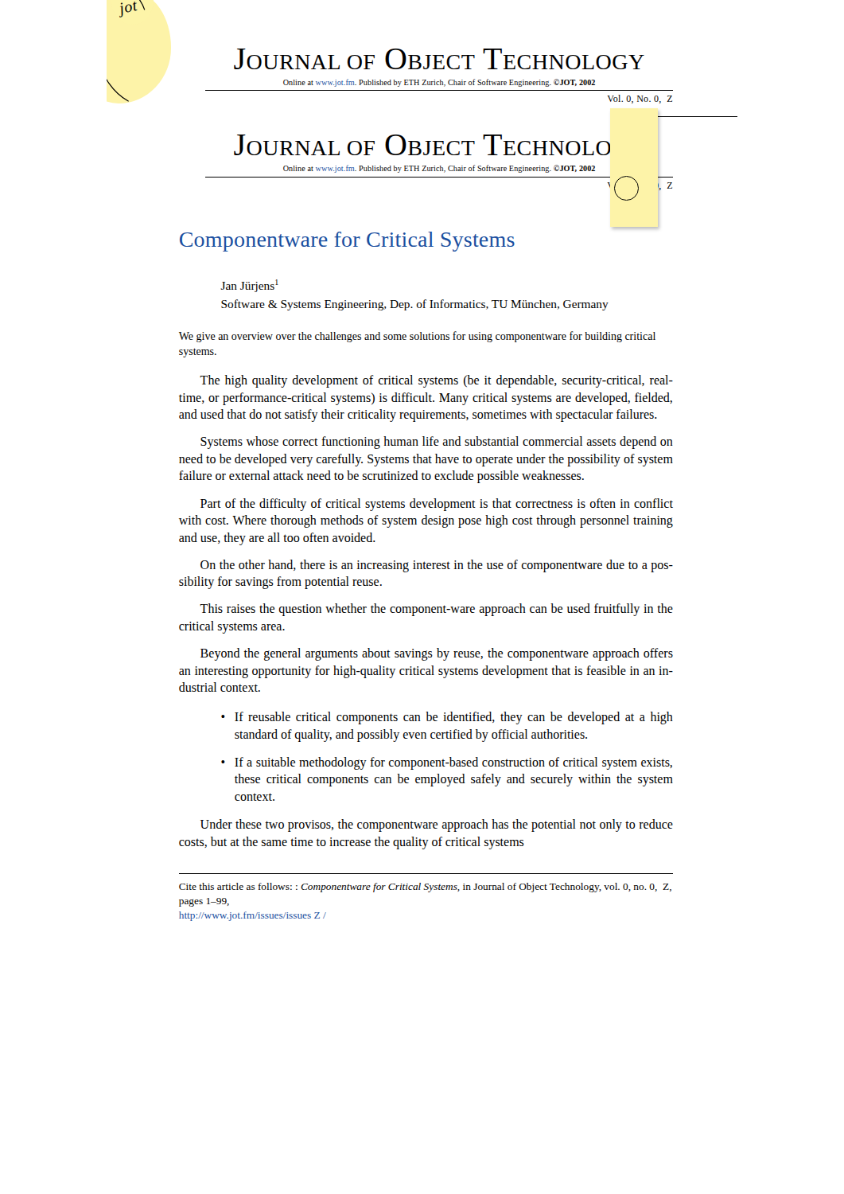jot
JOURNAL OF OBJECT TECHNOLOGY
Online at www.jot.fm. Published by ETH Zurich, Chair of Software Engineering. ©JOT, 2002
Vol. 0, No. 0, Z
JOURNAL OF OBJECT TECHNOLOGY
Online at www.jot.fm. Published by ETH Zurich, Chair of Software Engineering. ©JOT, 2002
Vol. 0, No. 0, Z
Componentware for Critical Systems
Jan Jürjens1
Software & Systems Engineering, Dep. of Informatics, TU München, Germany
We give an overview over the challenges and some solutions for using componentware for building critical systems.
The high quality development of critical systems (be it dependable, security-critical, real-time, or performance-critical systems) is difficult. Many critical systems are developed, fielded, and used that do not satisfy their criticality requirements, sometimes with spectacular failures.
Systems whose correct functioning human life and substantial commercial assets depend on need to be developed very carefully. Systems that have to operate under the possibility of system failure or external attack need to be scrutinized to exclude possible weaknesses.
Part of the difficulty of critical systems development is that correctness is often in conflict with cost. Where thorough methods of system design pose high cost through personnel training and use, they are all too often avoided.
On the other hand, there is an increasing interest in the use of componentware due to a possibility for savings from potential reuse.
This raises the question whether the component-ware approach can be used fruitfully in the critical systems area.
Beyond the general arguments about savings by reuse, the componentware approach offers an interesting opportunity for high-quality critical systems development that is feasible in an industrial context.
If reusable critical components can be identified, they can be developed at a high standard of quality, and possibly even certified by official authorities.
If a suitable methodology for component-based construction of critical system exists, these critical components can be employed safely and securely within the system context.
Under these two provisos, the componentware approach has the potential not only to reduce costs, but at the same time to increase the quality of critical systems
Cite this article as follows: : Componentware for Critical Systems, in Journal of Object Technology, vol. 0, no. 0, Z, pages 1–99,
http://www.jot.fm/issues/issues Z /